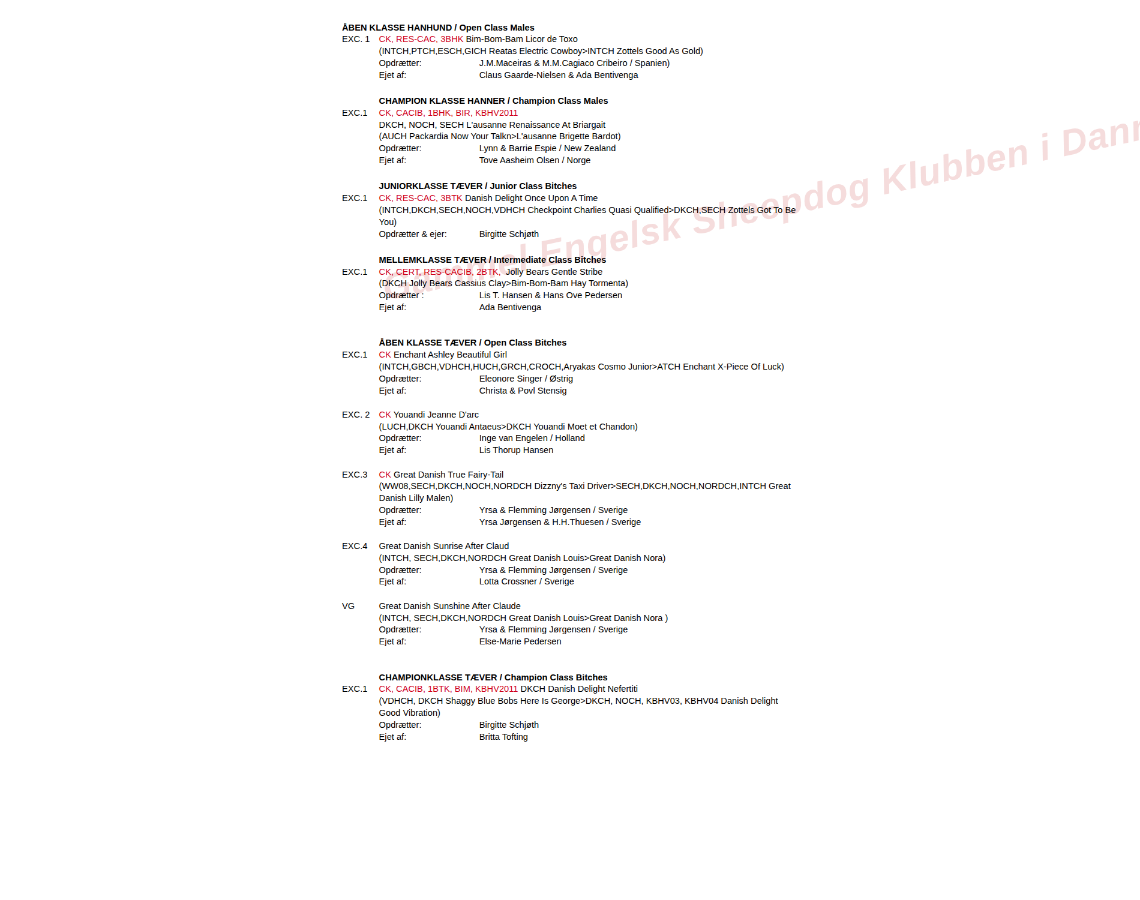Gammel Engelsk Sheepdog Klubben i Danmark
ÅBEN KLASSE HANHUND / Open Class Males
EXC. 1
CK, RES-CAC, 3BHK Bim-Bom-Bam Licor de Toxo (INTCH,PTCH,ESCH,GICH Reatas Electric Cowboy>INTCH Zottels Good As Gold)
| Opdrætter: | J.M.Maceiras & M.M.Cagiaco Cribeiro / Spanien) |
| Ejet af: | Claus Gaarde-Nielsen & Ada Bentivenga |
CHAMPION KLASSE HANNER / Champion Class Males
EXC.1
CK, CACIB, 1BHK, BIR, KBHV2011 DKCH, NOCH, SECH L'ausanne Renaissance At Briargait (AUCH Packardia Now Your Talkn>L'ausanne Brigette Bardot)
| Opdrætter: | Lynn & Barrie Espie / New Zealand |
| Ejet af: | Tove Aasheim Olsen / Norge |
JUNIORKLASSE TÆVER / Junior Class Bitches
EXC.1
CK, RES-CAC, 3BTK Danish Delight Once Upon A Time (INTCH,DKCH,SECH,NOCH,VDHCH Checkpoint Charlies Quasi Qualified>DKCH,SECH Zottels Got To Be You)
| Opdrætter & ejer: | Birgitte Schjøth |
MELLEMKLASSE TÆVER / Intermediate Class Bitches
EXC.1
CK, CERT, RES-CACIB, 2BTK, Jolly Bears Gentle Stribe (DKCH Jolly Bears Cassius Clay>Bim-Bom-Bam Hay Tormenta)
| Opdrætter : | Lis T. Hansen & Hans Ove Pedersen |
| Ejet af: | Ada Bentivenga |
ÅBEN KLASSE TÆVER / Open Class Bitches
EXC.1
CK Enchant Ashley Beautiful Girl (INTCH,GBCH,VDHCH,HUCH,GRCH,CROCH,Aryakas Cosmo Junior>ATCH Enchant X-Piece Of Luck)
| Opdrætter: | Eleonore Singer / Østrig |
| Ejet af: | Christa & Povl Stensig |
EXC. 2
CK Youandi Jeanne D'arc (LUCH,DKCH Youandi Antaeus>DKCH Youandi Moet et Chandon)
| Opdrætter: | Inge van Engelen / Holland |
| Ejet af: | Lis Thorup Hansen |
EXC.3
CK Great Danish True Fairy-Tail (WW08,SECH,DKCH,NOCH,NORDCH Dizzny's Taxi Driver>SECH,DKCH,NOCH,NORDCH,INTCH Great Danish Lilly Malen)
| Opdrætter: | Yrsa & Flemming Jørgensen / Sverige |
| Ejet af: | Yrsa Jørgensen & H.H.Thuesen / Sverige |
EXC.4
Great Danish Sunrise After Claud (INTCH, SECH,DKCH,NORDCH Great Danish Louis>Great Danish Nora)
| Opdrætter: | Yrsa & Flemming Jørgensen / Sverige |
| Ejet af: | Lotta Crossner / Sverige |
VG
Great Danish Sunshine After Claude (INTCH, SECH,DKCH,NORDCH Great Danish Louis>Great Danish Nora )
| Opdrætter: | Yrsa & Flemming Jørgensen / Sverige |
| Ejet af: | Else-Marie Pedersen |
CHAMPIONKLASSE TÆVER / Champion Class Bitches
EXC.1
CK, CACIB, 1BTK, BIM, KBHV2011 DKCH Danish Delight Nefertiti (VDHCH, DKCH Shaggy Blue Bobs Here Is George>DKCH, NOCH, KBHV03, KBHV04 Danish Delight Good Vibration)
| Opdrætter: | Birgitte Schjøth |
| Ejet af: | Britta Tofting |